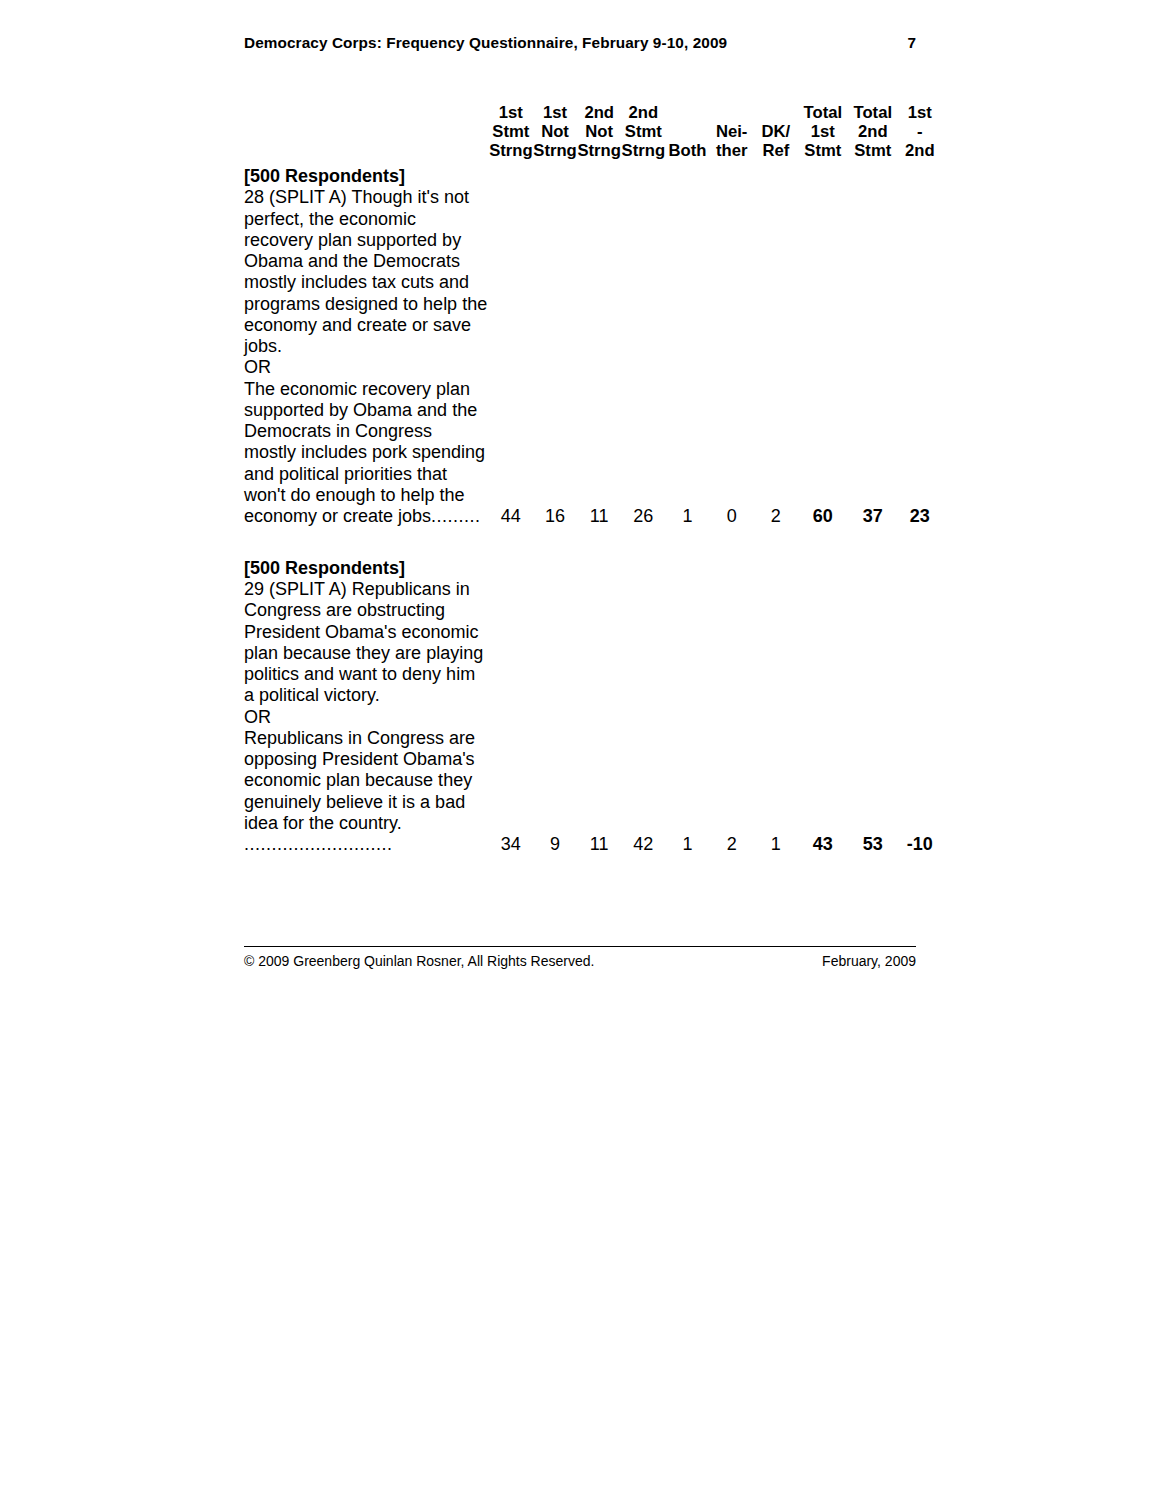Democracy Corps: Frequency Questionnaire, February 9-10, 2009
7
| | 1st Stmt Strng | 1st Not Strng | 2nd Not Strng | 2nd Stmt Strng | Both | Nei- ther | DK/ Ref | Total 1st Stmt | Total 2nd Stmt | 1st - 2nd |
| --- | --- | --- | --- | --- | --- | --- | --- | --- | --- | --- |
| [500 Respondents] 28 (SPLIT A) Though it's not perfect, the economic recovery plan supported by Obama and the Democrats mostly includes tax cuts and programs designed to help the economy and create or save jobs. OR The economic recovery plan supported by Obama and the Democrats in Congress mostly includes pork spending and political priorities that won't do enough to help the economy or create jobs ......... | 44 | 16 | 11 | 26 | 1 | 0 | 2 | 60 | 37 | 23 |
| [500 Respondents] 29 (SPLIT A) Republicans in Congress are obstructing President Obama's economic plan because they are playing politics and want to deny him a political victory. OR Republicans in Congress are opposing President Obama's economic plan because they genuinely believe it is a bad idea for the country. ........................... | 34 | 9 | 11 | 42 | 1 | 2 | 1 | 43 | 53 | -10 |
© 2009 Greenberg Quinlan Rosner, All Rights Reserved.
February, 2009